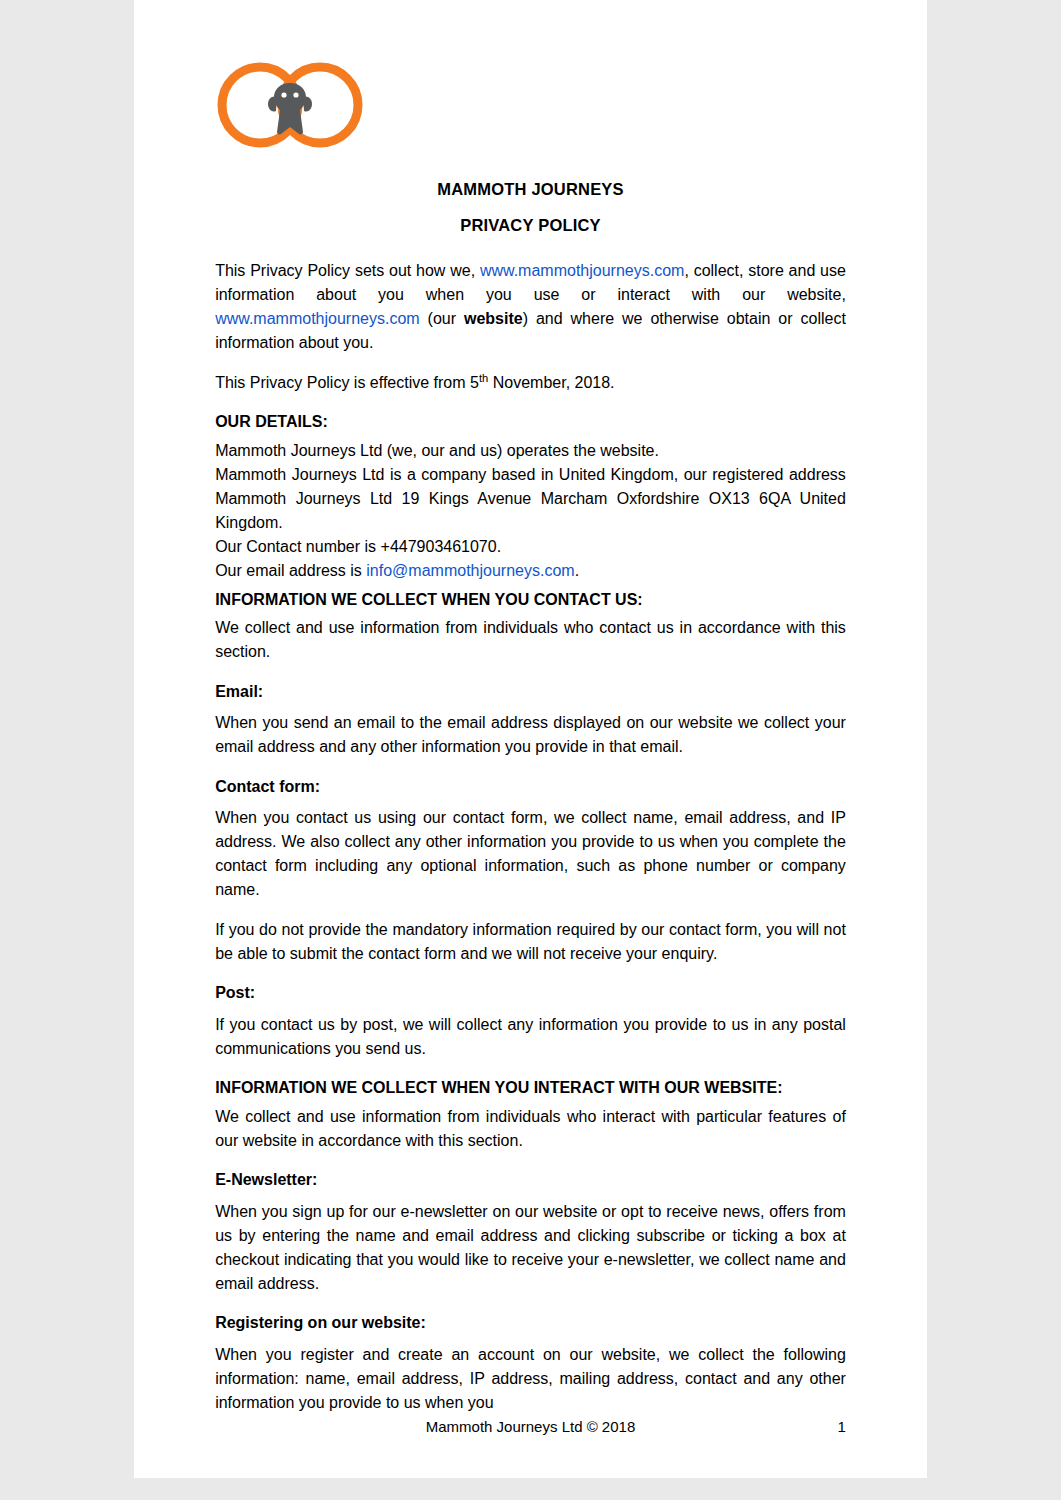MAMMOTH JOURNEYS
PRIVACY POLICY
This Privacy Policy sets out how we, www.mammothjourneys.com, collect, store and use information about you when you use or interact with our website, www.mammothjourneys.com (our website) and where we otherwise obtain or collect information about you.
This Privacy Policy is effective from 5th November, 2018.
OUR DETAILS:
Mammoth Journeys Ltd (we, our and us) operates the website.
Mammoth Journeys Ltd is a company based in United Kingdom, our registered address Mammoth Journeys Ltd 19 Kings Avenue Marcham Oxfordshire OX13 6QA United Kingdom.
Our Contact number is +447903461070.
Our email address is info@mammothjourneys.com.
INFORMATION WE COLLECT WHEN YOU CONTACT US:
We collect and use information from individuals who contact us in accordance with this section.
Email:
When you send an email to the email address displayed on our website we collect your email address and any other information you provide in that email.
Contact form:
When you contact us using our contact form, we collect name, email address, and IP address. We also collect any other information you provide to us when you complete the contact form including any optional information, such as phone number or company name.
If you do not provide the mandatory information required by our contact form, you will not be able to submit the contact form and we will not receive your enquiry.
Post:
If you contact us by post, we will collect any information you provide to us in any postal communications you send us.
INFORMATION WE COLLECT WHEN YOU INTERACT WITH OUR WEBSITE:
We collect and use information from individuals who interact with particular features of our website in accordance with this section.
E-Newsletter:
When you sign up for our e-newsletter on our website or opt to receive news, offers from us by entering the name and email address and clicking subscribe or ticking a box at checkout indicating that you would like to receive your e-newsletter, we collect name and email address.
Registering on our website:
When you register and create an account on our website, we collect the following information: name, email address, IP address, mailing address, contact and any other information you provide to us when you
Mammoth Journeys Ltd © 2018
1